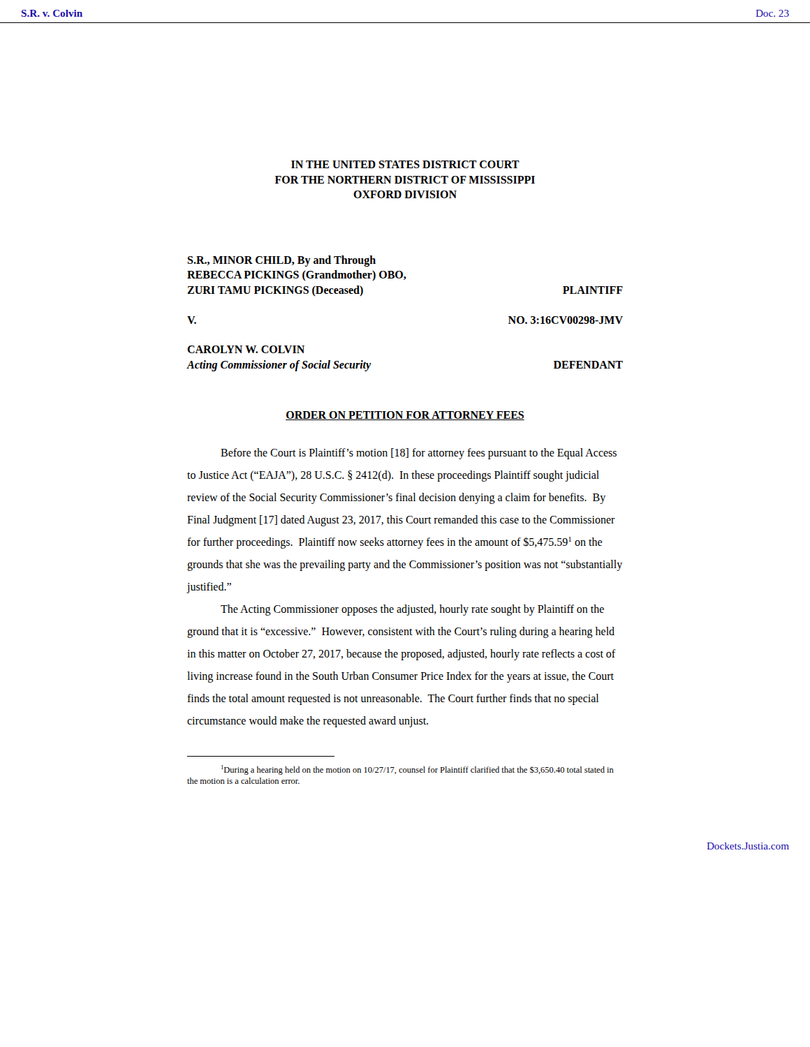S.R. v. Colvin Doc. 23
IN THE UNITED STATES DISTRICT COURT
FOR THE NORTHERN DISTRICT OF MISSISSIPPI
OXFORD DIVISION
| S.R., MINOR CHILD, By and Through REBECCA PICKINGS (Grandmother) OBO, ZURI TAMU PICKINGS (Deceased) | PLAINTIFF |
| V. | NO. 3:16CV00298-JMV |
| CAROLYN W. COLVIN Acting Commissioner of Social Security | DEFENDANT |
ORDER ON PETITION FOR ATTORNEY FEES
Before the Court is Plaintiff’s motion [18] for attorney fees pursuant to the Equal Access to Justice Act (“EAJA”), 28 U.S.C. § 2412(d). In these proceedings Plaintiff sought judicial review of the Social Security Commissioner’s final decision denying a claim for benefits. By Final Judgment [17] dated August 23, 2017, this Court remanded this case to the Commissioner for further proceedings. Plaintiff now seeks attorney fees in the amount of $5,475.591 on the grounds that she was the prevailing party and the Commissioner’s position was not “substantially justified.”
The Acting Commissioner opposes the adjusted, hourly rate sought by Plaintiff on the ground that it is “excessive.” However, consistent with the Court’s ruling during a hearing held in this matter on October 27, 2017, because the proposed, adjusted, hourly rate reflects a cost of living increase found in the South Urban Consumer Price Index for the years at issue, the Court finds the total amount requested is not unreasonable. The Court further finds that no special circumstance would make the requested award unjust.
1During a hearing held on the motion on 10/27/17, counsel for Plaintiff clarified that the $3,650.40 total stated in the motion is a calculation error.
Dockets.Justia.com